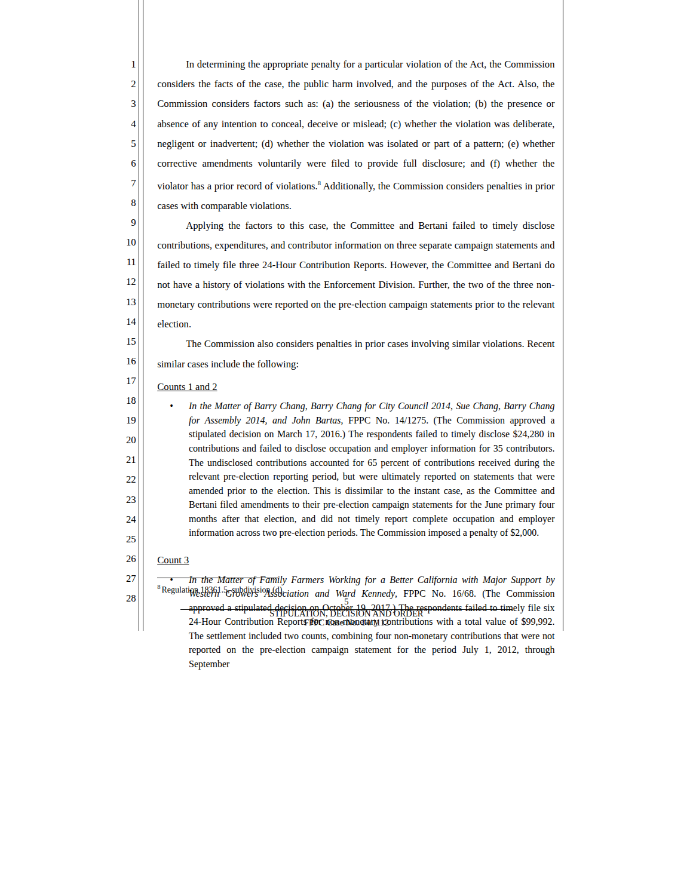1
2
3
4
5
6
7
8
9
10
11
12
13
14
15
16
17
18
19
20
21
22
23
24
25
26
27
28
In determining the appropriate penalty for a particular violation of the Act, the Commission considers the facts of the case, the public harm involved, and the purposes of the Act. Also, the Commission considers factors such as: (a) the seriousness of the violation; (b) the presence or absence of any intention to conceal, deceive or mislead; (c) whether the violation was deliberate, negligent or inadvertent; (d) whether the violation was isolated or part of a pattern; (e) whether corrective amendments voluntarily were filed to provide full disclosure; and (f) whether the violator has a prior record of violations.8 Additionally, the Commission considers penalties in prior cases with comparable violations.
Applying the factors to this case, the Committee and Bertani failed to timely disclose contributions, expenditures, and contributor information on three separate campaign statements and failed to timely file three 24-Hour Contribution Reports. However, the Committee and Bertani do not have a history of violations with the Enforcement Division. Further, the two of the three non-monetary contributions were reported on the pre-election campaign statements prior to the relevant election.
The Commission also considers penalties in prior cases involving similar violations. Recent similar cases include the following:
Counts 1 and 2
In the Matter of Barry Chang, Barry Chang for City Council 2014, Sue Chang, Barry Chang for Assembly 2014, and John Bartas, FPPC No. 14/1275. (The Commission approved a stipulated decision on March 17, 2016.) The respondents failed to timely disclose $24,280 in contributions and failed to disclose occupation and employer information for 35 contributors. The undisclosed contributions accounted for 65 percent of contributions received during the relevant pre-election reporting period, but were ultimately reported on statements that were amended prior to the election. This is dissimilar to the instant case, as the Committee and Bertani filed amendments to their pre-election campaign statements for the June primary four months after that election, and did not timely report complete occupation and employer information across two pre-election periods. The Commission imposed a penalty of $2,000.
Count 3
In the Matter of Family Farmers Working for a Better California with Major Support by Western Growers Association and Ward Kennedy, FPPC No. 16/68. (The Commission approved a stipulated decision on October 19, 2017.) The respondents failed to timely file six 24-Hour Contribution Reports for non-monetary contributions with a total value of $99,992. The settlement included two counts, combining four non-monetary contributions that were not reported on the pre-election campaign statement for the period July 1, 2012, through September
8 Regulation 18361.5, subdivision (d).
5
STIPULATION, DECISION AND ORDER
FPPC Case No. 14/1112